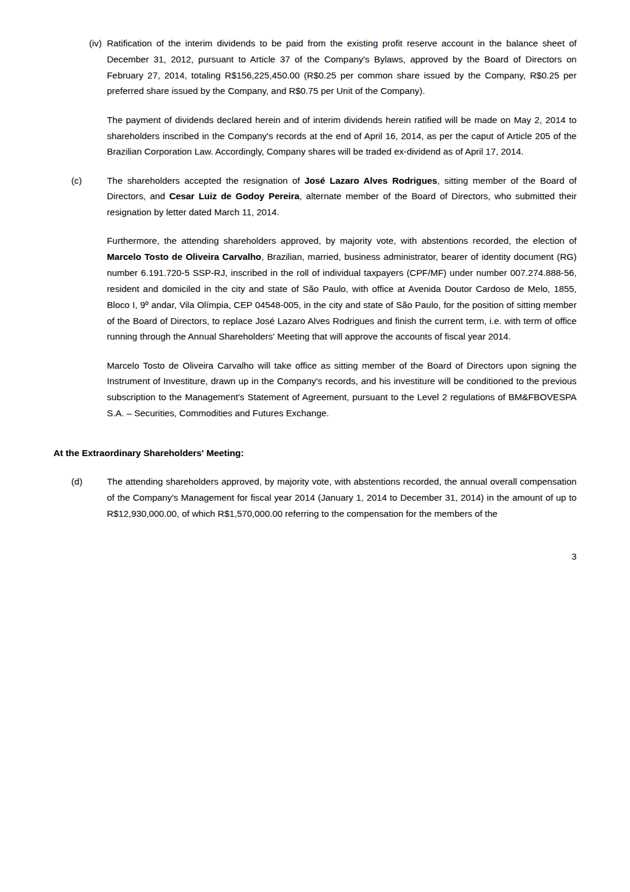(iv)
Ratification of the interim dividends to be paid from the existing profit reserve account in the balance sheet of December 31, 2012, pursuant to Article 37 of the Company's Bylaws, approved by the Board of Directors on February 27, 2014, totaling R$156,225,450.00 (R$0.25 per common share issued by the Company, R$0.25 per preferred share issued by the Company, and R$0.75 per Unit of the Company).
The payment of dividends declared herein and of interim dividends herein ratified will be made on May 2, 2014 to shareholders inscribed in the Company's records at the end of April 16, 2014, as per the caput of Article 205 of the Brazilian Corporation Law. Accordingly, Company shares will be traded ex-dividend as of April 17, 2014.
(c)
The shareholders accepted the resignation of José Lazaro Alves Rodrigues, sitting member of the Board of Directors, and Cesar Luiz de Godoy Pereira, alternate member of the Board of Directors, who submitted their resignation by letter dated March 11, 2014.
Furthermore, the attending shareholders approved, by majority vote, with abstentions recorded, the election of Marcelo Tosto de Oliveira Carvalho, Brazilian, married, business administrator, bearer of identity document (RG) number 6.191.720-5 SSP-RJ, inscribed in the roll of individual taxpayers (CPF/MF) under number 007.274.888-56, resident and domiciled in the city and state of São Paulo, with office at Avenida Doutor Cardoso de Melo, 1855, Bloco I, 9º andar, Vila Olímpia, CEP 04548-005, in the city and state of São Paulo, for the position of sitting member of the Board of Directors, to replace José Lazaro Alves Rodrigues and finish the current term, i.e. with term of office running through the Annual Shareholders' Meeting that will approve the accounts of fiscal year 2014.
Marcelo Tosto de Oliveira Carvalho will take office as sitting member of the Board of Directors upon signing the Instrument of Investiture, drawn up in the Company's records, and his investiture will be conditioned to the previous subscription to the Management's Statement of Agreement, pursuant to the Level 2 regulations of BM&FBOVESPA S.A. – Securities, Commodities and Futures Exchange.
At the Extraordinary Shareholders' Meeting:
(d)
The attending shareholders approved, by majority vote, with abstentions recorded, the annual overall compensation of the Company's Management for fiscal year 2014 (January 1, 2014 to December 31, 2014) in the amount of up to R$12,930,000.00, of which R$1,570,000.00 referring to the compensation for the members of the
3